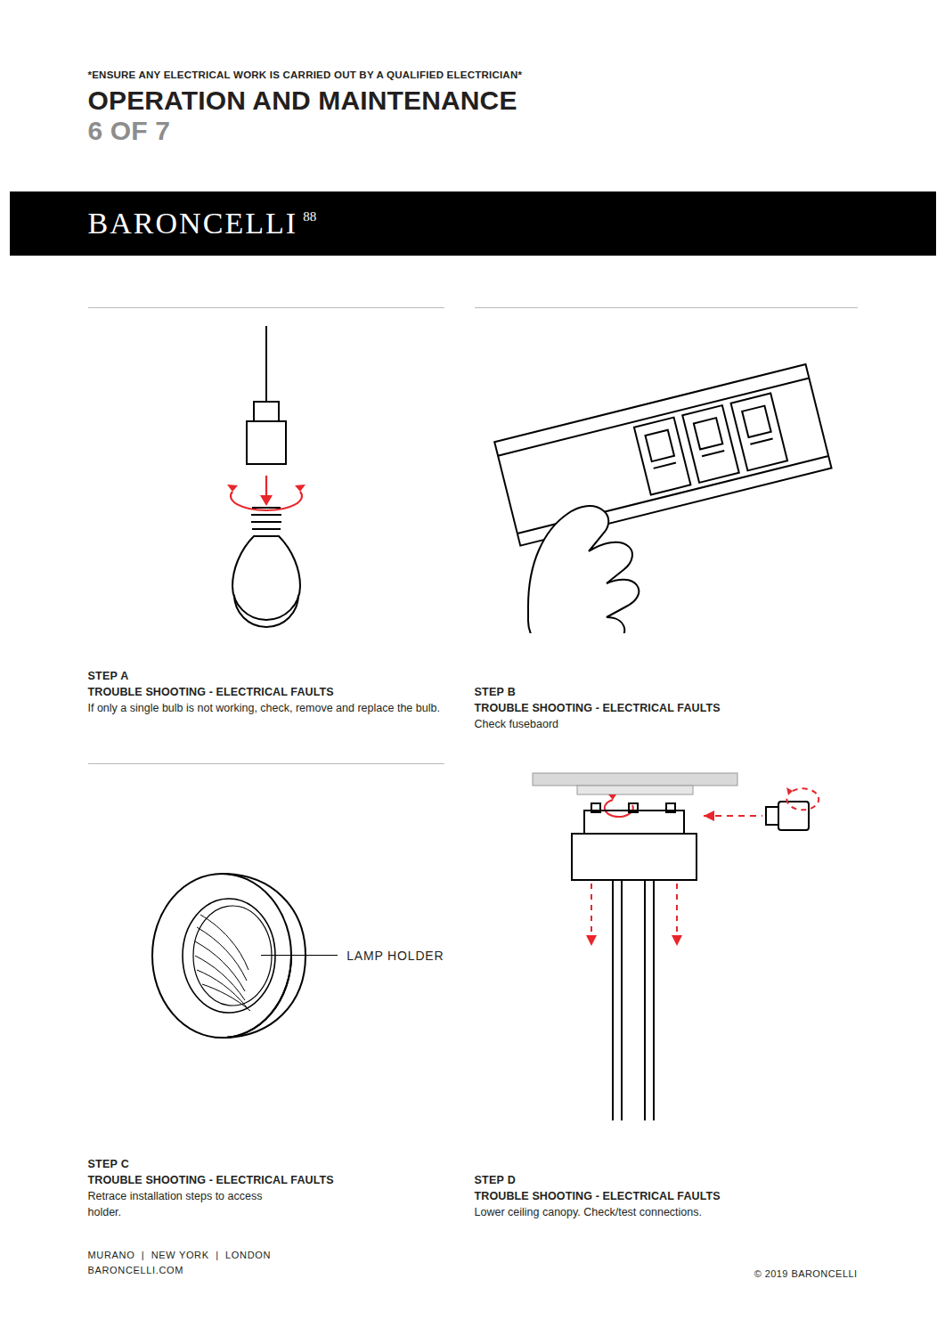*ENSURE ANY ELECTRICAL WORK IS CARRIED OUT BY A QUALIFIED ELECTRICIAN*
Operation and Maintenance6 of 7
BARONCELLI88
Step A Trouble Shooting - Electrical Faults
If only a single bulb is not working, check, remove and replace the bulb.
Step B Trouble Shooting - Electrical Faults
Check fusebaord
LAMP HOLDER
Step C Trouble Shooting - Electrical Faults
Retrace installation steps to access
holder.
Step D Trouble Shooting - Electrical Faults
Lower ceiling canopy. Check/test connections.
MURANO | NEW YORK | LONDON
BARONCELLI.COM
© 2019 BARONCELLI